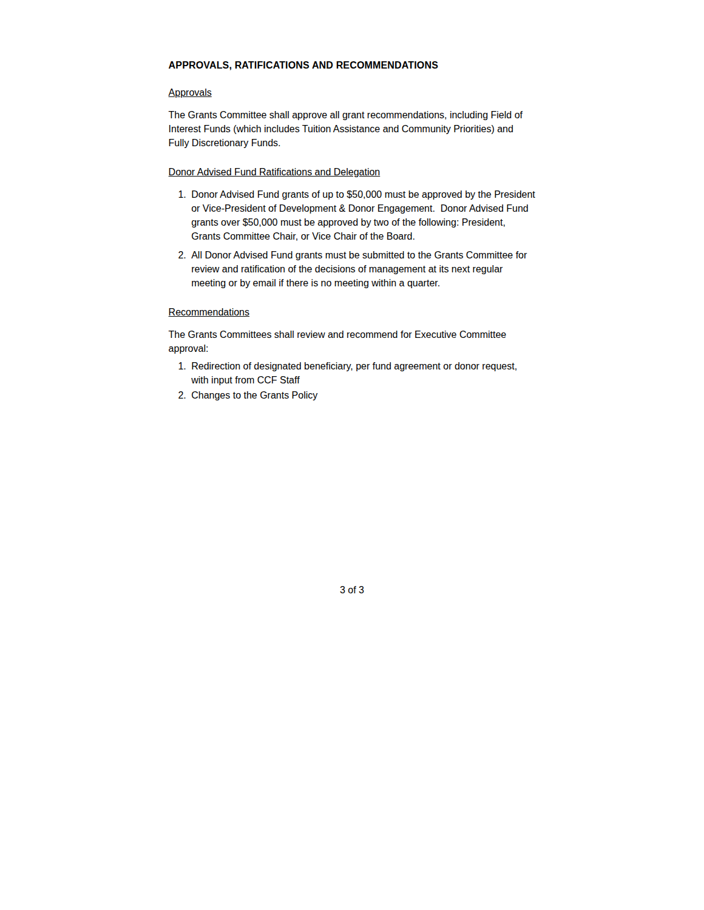APPROVALS, RATIFICATIONS AND RECOMMENDATIONS
Approvals
The Grants Committee shall approve all grant recommendations, including Field of Interest Funds (which includes Tuition Assistance and Community Priorities) and Fully Discretionary Funds.
Donor Advised Fund Ratifications and Delegation
Donor Advised Fund grants of up to $50,000 must be approved by the President or Vice-President of Development & Donor Engagement. Donor Advised Fund grants over $50,000 must be approved by two of the following: President, Grants Committee Chair, or Vice Chair of the Board.
All Donor Advised Fund grants must be submitted to the Grants Committee for review and ratification of the decisions of management at its next regular meeting or by email if there is no meeting within a quarter.
Recommendations
The Grants Committees shall review and recommend for Executive Committee approval:
Redirection of designated beneficiary, per fund agreement or donor request, with input from CCF Staff
Changes to the Grants Policy
3 of 3